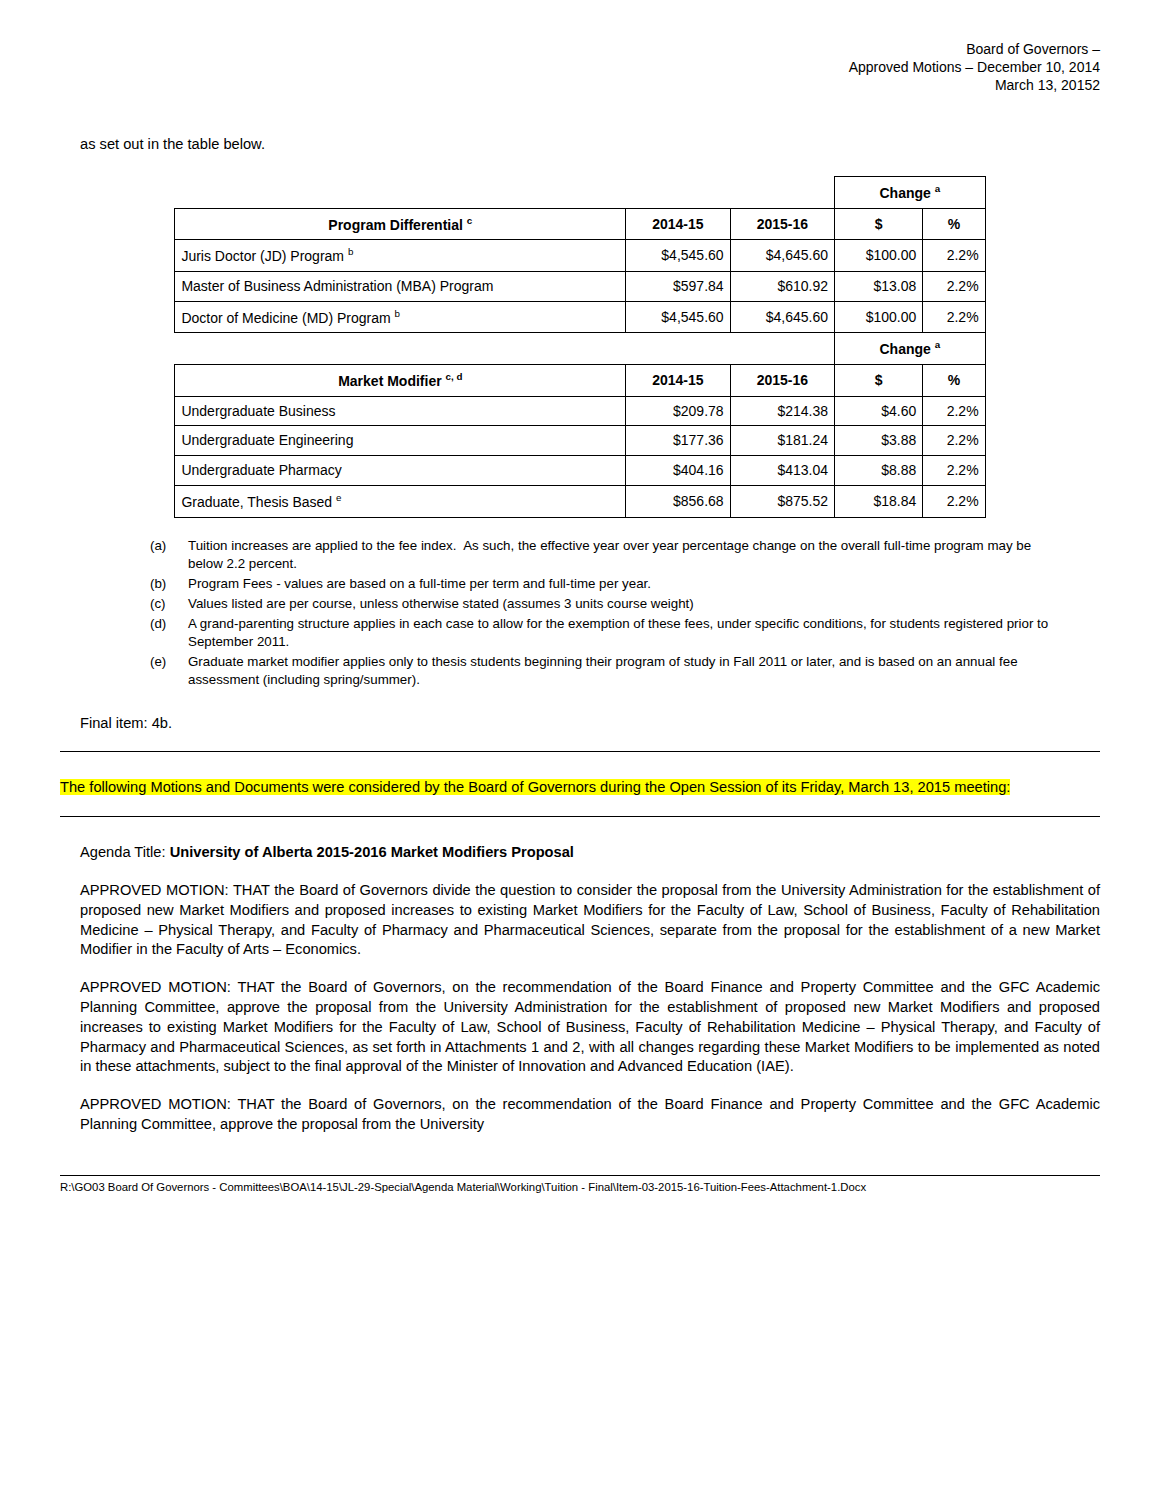Board of Governors –
Approved Motions – December 10, 2014
March 13, 20152
as set out in the table below.
| | | | Change a |
| Program Differential c | 2014-15 | 2015-16 | $ | % |
| Juris Doctor (JD) Program b | $4,545.60 | $4,645.60 | $100.00 | 2.2% |
| Master of Business Administration (MBA) Program | $597.84 | $610.92 | $13.08 | 2.2% |
| Doctor of Medicine (MD) Program b | $4,545.60 | $4,645.60 | $100.00 | 2.2% |
| | | | Change a |
| Market Modifier c, d | 2014-15 | 2015-16 | $ | % |
| Undergraduate Business | $209.78 | $214.38 | $4.60 | 2.2% |
| Undergraduate Engineering | $177.36 | $181.24 | $3.88 | 2.2% |
| Undergraduate Pharmacy | $404.16 | $413.04 | $8.88 | 2.2% |
| Graduate, Thesis Based e | $856.68 | $875.52 | $18.84 | 2.2% |
| (a) | Tuition increases are applied to the fee index. As such, the effective year over year percentage change on the overall full-time program may be below 2.2 percent. |
| (b) | Program Fees - values are based on a full-time per term and full-time per year. |
| (c) | Values listed are per course, unless otherwise stated (assumes 3 units course weight) |
| (d) | A grand-parenting structure applies in each case to allow for the exemption of these fees, under specific conditions, for students registered prior to September 2011. |
| (e) | Graduate market modifier applies only to thesis students beginning their program of study in Fall 2011 or later, and is based on an annual fee assessment (including spring/summer). |
Final item: 4b.
The following Motions and Documents were considered by the Board of Governors during the Open Session of its Friday, March 13, 2015 meeting:
Agenda Title: University of Alberta 2015-2016 Market Modifiers Proposal
APPROVED MOTION: THAT the Board of Governors divide the question to consider the proposal from the University Administration for the establishment of proposed new Market Modifiers and proposed increases to existing Market Modifiers for the Faculty of Law, School of Business, Faculty of Rehabilitation Medicine – Physical Therapy, and Faculty of Pharmacy and Pharmaceutical Sciences, separate from the proposal for the establishment of a new Market Modifier in the Faculty of Arts – Economics.
APPROVED MOTION: THAT the Board of Governors, on the recommendation of the Board Finance and Property Committee and the GFC Academic Planning Committee, approve the proposal from the University Administration for the establishment of proposed new Market Modifiers and proposed increases to existing Market Modifiers for the Faculty of Law, School of Business, Faculty of Rehabilitation Medicine – Physical Therapy, and Faculty of Pharmacy and Pharmaceutical Sciences, as set forth in Attachments 1 and 2, with all changes regarding these Market Modifiers to be implemented as noted in these attachments, subject to the final approval of the Minister of Innovation and Advanced Education (IAE).
APPROVED MOTION: THAT the Board of Governors, on the recommendation of the Board Finance and Property Committee and the GFC Academic Planning Committee, approve the proposal from the University
R:\GO03 Board Of Governors - Committees\BOA\14-15\JL-29-Special\Agenda Material\Working\Tuition - Final\Item-03-2015-16-Tuition-Fees-Attachment-1.Docx